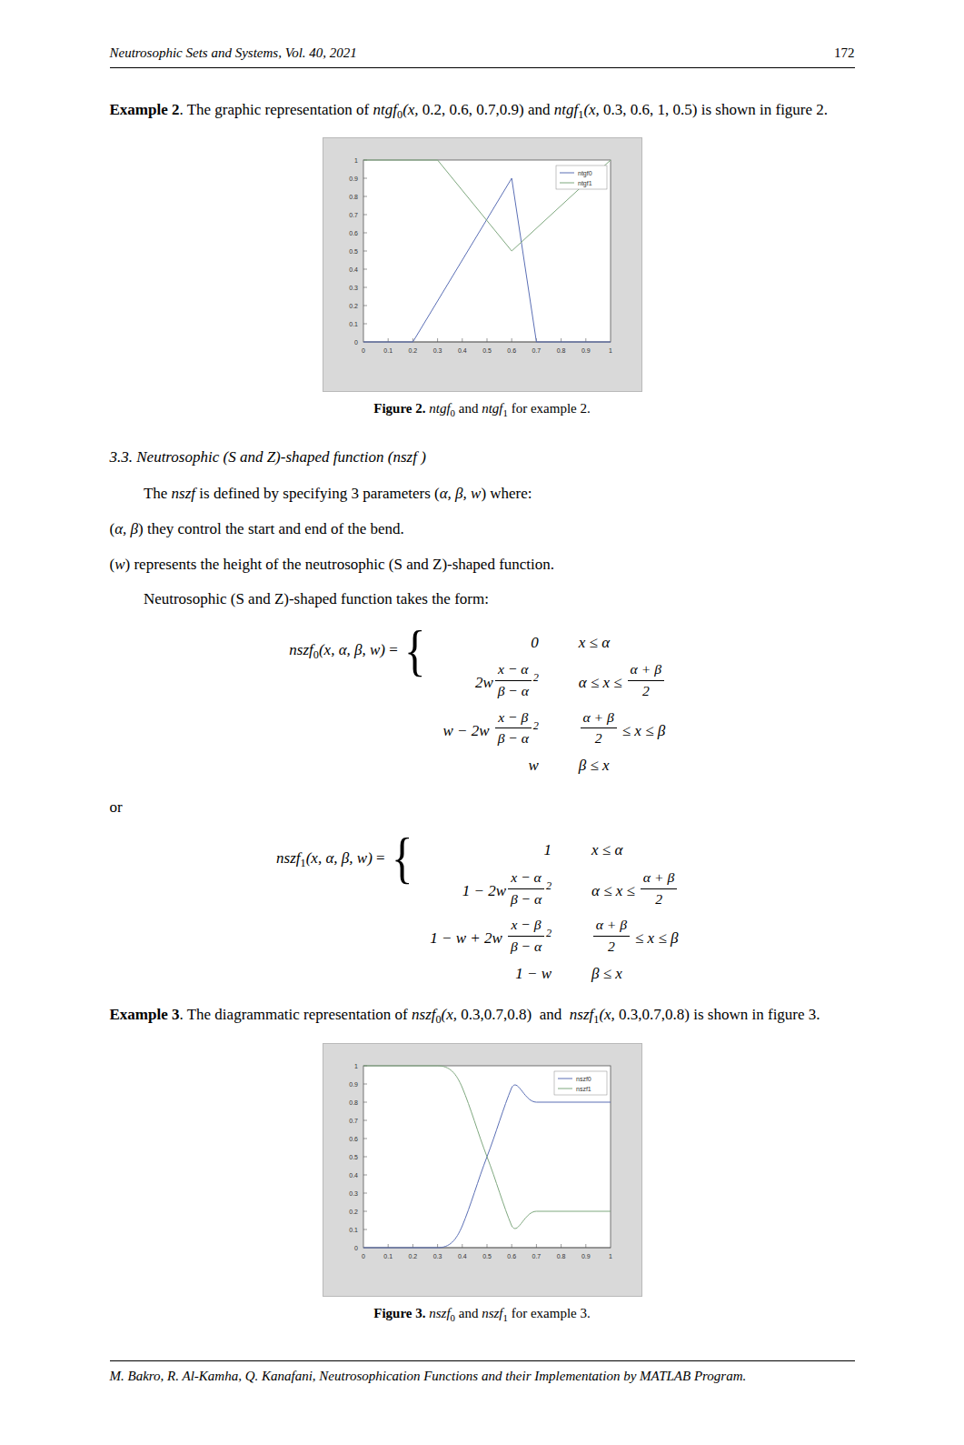Neutrosophic Sets and Systems, Vol. 40, 2021 172
Example 2. The graphic representation of ntgf0(x, 0.2, 0.6, 0.7,0.9) and ntgf1(x, 0.3, 0.6, 1, 0.5) is shown in figure 2.
0 0.1 0.2 0.3 0.4 0.5 0.6 0.7 0.8 0.9 1 0 0.1 0.2 0.3 0.4 0.5 0.6 0.7 0.8 0.9 1 ntgf0 ntgf1
Figure 2. ntgf0 and ntgf1 for example 2.
3.3. Neutrosophic (S and Z)-shaped function (nszf )
The nszf is defined by specifying 3 parameters (α, β, w) where:
(α, β) they control the start and end of the bend.
(w) represents the height of the neutrosophic (S and Z)-shaped function.
Neutrosophic (S and Z)-shaped function takes the form:
nszf0(x, α, β, w) ={
| 0 | x ≤ α |
| 2 w x − α β − α 2 | α ≤ x ≤ α + β 2 |
| w − 2 w x − β β − α 2 | α + β 2 ≤ x ≤ β |
| w | β ≤ x |
or
nszf1(x, α, β, w) ={
| 1 | x ≤ α |
| 1 − 2 w x − α β − α 2 | α ≤ x ≤ α + β 2 |
| 1 − w + 2 w x − β β − α 2 | α + β 2 ≤ x ≤ β |
| 1 − w | β ≤ x |
Example 3. The diagrammatic representation of nszf0(x, 0.3,0.7,0.8) and nszf1(x, 0.3,0.7,0.8) is shown in figure 3.
0 0.1 0.2 0.3 0.4 0.5 0.6 0.7 0.8 0.9 1 0 0.1 0.2 0.3 0.4 0.5 0.6 0.7 0.8 0.9 1 nszf0 nszf1
Figure 3. nszf0 and nszf1 for example 3.
M. Bakro, R. Al-Kamha, Q. Kanafani, Neutrosophication Functions and their Implementation by MATLAB Program.